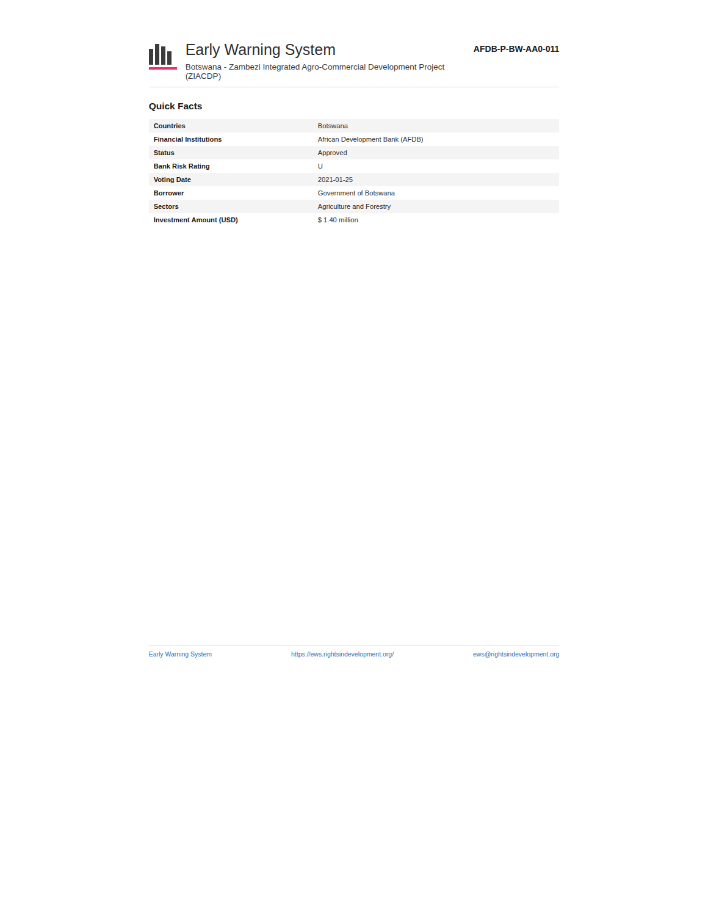Early Warning System
Botswana - Zambezi Integrated Agro-Commercial Development Project (ZIACDP)
AFDB-P-BW-AA0-011
Quick Facts
| Countries | Botswana |
| Financial Institutions | African Development Bank (AFDB) |
| Status | Approved |
| Bank Risk Rating | U |
| Voting Date | 2021-01-25 |
| Borrower | Government of Botswana |
| Sectors | Agriculture and Forestry |
| Investment Amount (USD) | $ 1.40 million |
Early Warning System
https://ews.rightsindevelopment.org/
ews@rightsindevelopment.org